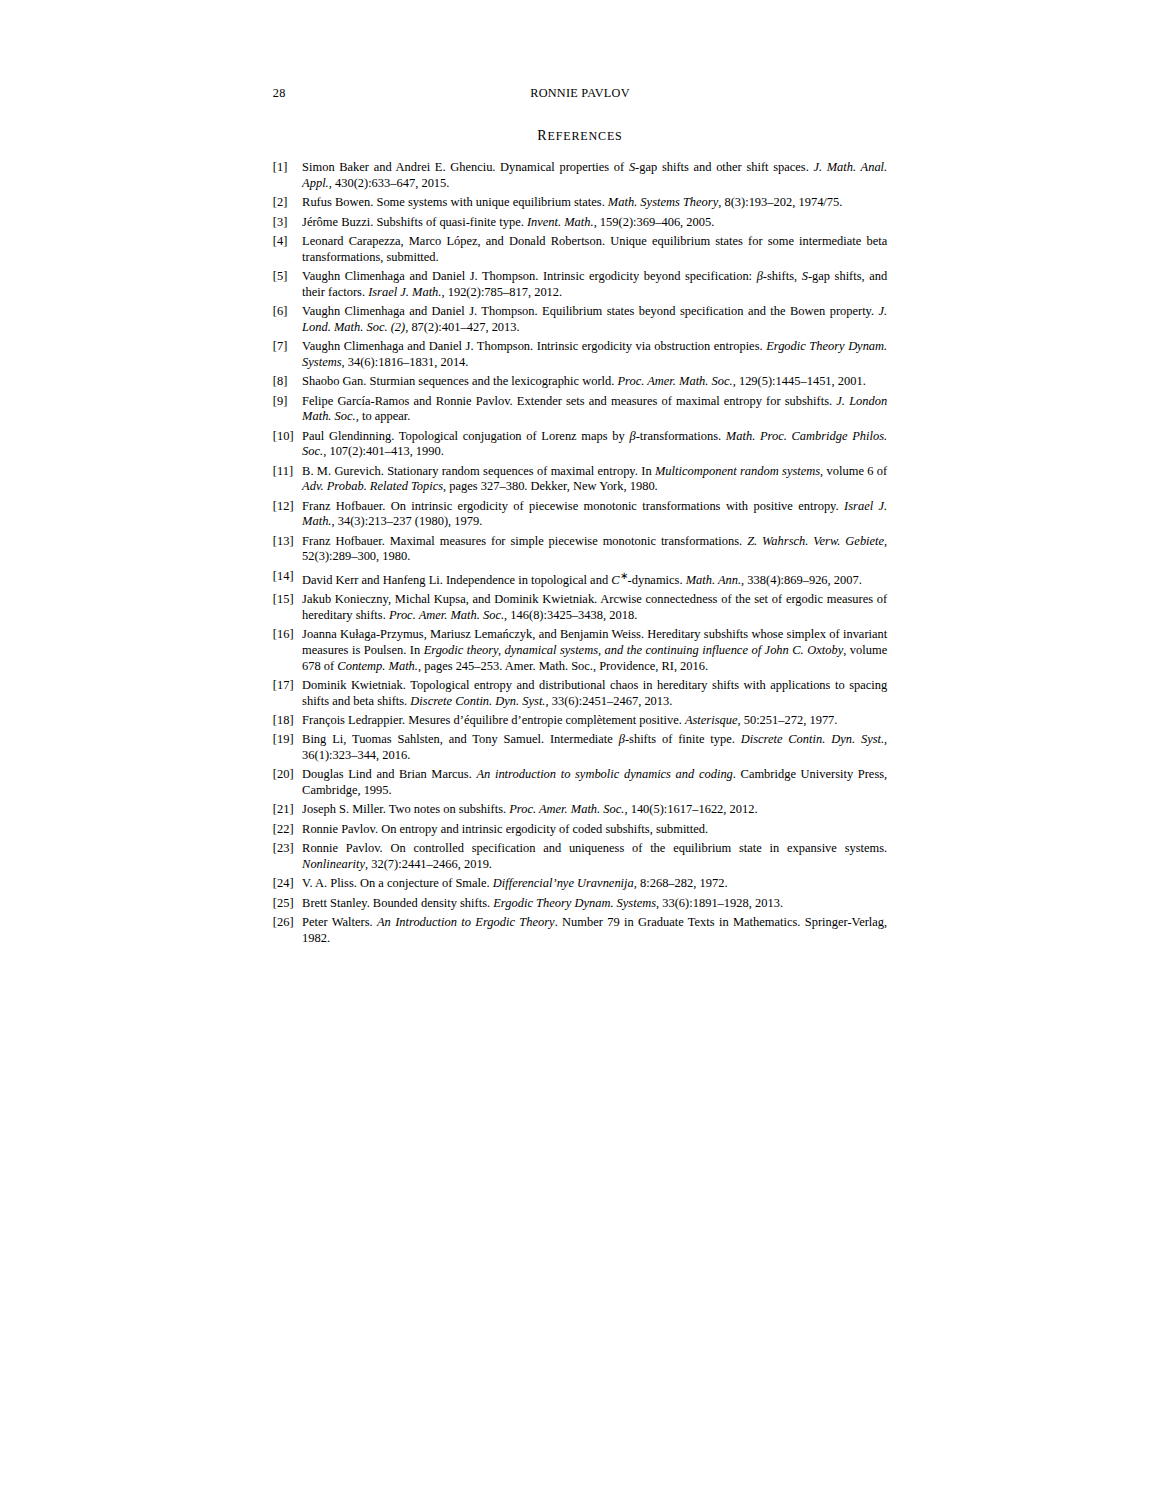28 RONNIE PAVLOV
REFERENCES
[1] Simon Baker and Andrei E. Ghenciu. Dynamical properties of S-gap shifts and other shift spaces. J. Math. Anal. Appl., 430(2):633–647, 2015.
[2] Rufus Bowen. Some systems with unique equilibrium states. Math. Systems Theory, 8(3):193–202, 1974/75.
[3] Jérôme Buzzi. Subshifts of quasi-finite type. Invent. Math., 159(2):369–406, 2005.
[4] Leonard Carapezza, Marco López, and Donald Robertson. Unique equilibrium states for some intermediate beta transformations, submitted.
[5] Vaughn Climenhaga and Daniel J. Thompson. Intrinsic ergodicity beyond specification: β-shifts, S-gap shifts, and their factors. Israel J. Math., 192(2):785–817, 2012.
[6] Vaughn Climenhaga and Daniel J. Thompson. Equilibrium states beyond specification and the Bowen property. J. Lond. Math. Soc. (2), 87(2):401–427, 2013.
[7] Vaughn Climenhaga and Daniel J. Thompson. Intrinsic ergodicity via obstruction entropies. Ergodic Theory Dynam. Systems, 34(6):1816–1831, 2014.
[8] Shaobo Gan. Sturmian sequences and the lexicographic world. Proc. Amer. Math. Soc., 129(5):1445–1451, 2001.
[9] Felipe García-Ramos and Ronnie Pavlov. Extender sets and measures of maximal entropy for subshifts. J. London Math. Soc., to appear.
[10] Paul Glendinning. Topological conjugation of Lorenz maps by β-transformations. Math. Proc. Cambridge Philos. Soc., 107(2):401–413, 1990.
[11] B. M. Gurevich. Stationary random sequences of maximal entropy. In Multicomponent random systems, volume 6 of Adv. Probab. Related Topics, pages 327–380. Dekker, New York, 1980.
[12] Franz Hofbauer. On intrinsic ergodicity of piecewise monotonic transformations with positive entropy. Israel J. Math., 34(3):213–237 (1980), 1979.
[13] Franz Hofbauer. Maximal measures for simple piecewise monotonic transformations. Z. Wahrsch. Verw. Gebiete, 52(3):289–300, 1980.
[14] David Kerr and Hanfeng Li. Independence in topological and C∗-dynamics. Math. Ann., 338(4):869–926, 2007.
[15] Jakub Konieczny, Michal Kupsa, and Dominik Kwietniak. Arcwise connectedness of the set of ergodic measures of hereditary shifts. Proc. Amer. Math. Soc., 146(8):3425–3438, 2018.
[16] Joanna Kułaga-Przymus, Mariusz Lemańczyk, and Benjamin Weiss. Hereditary subshifts whose simplex of invariant measures is Poulsen. In Ergodic theory, dynamical systems, and the continuing influence of John C. Oxtoby, volume 678 of Contemp. Math., pages 245–253. Amer. Math. Soc., Providence, RI, 2016.
[17] Dominik Kwietniak. Topological entropy and distributional chaos in hereditary shifts with applications to spacing shifts and beta shifts. Discrete Contin. Dyn. Syst., 33(6):2451–2467, 2013.
[18] François Ledrappier. Mesures d’équilibre d’entropie complètement positive. Asterisque, 50:251–272, 1977.
[19] Bing Li, Tuomas Sahlsten, and Tony Samuel. Intermediate β-shifts of finite type. Discrete Contin. Dyn. Syst., 36(1):323–344, 2016.
[20] Douglas Lind and Brian Marcus. An introduction to symbolic dynamics and coding. Cambridge University Press, Cambridge, 1995.
[21] Joseph S. Miller. Two notes on subshifts. Proc. Amer. Math. Soc., 140(5):1617–1622, 2012.
[22] Ronnie Pavlov. On entropy and intrinsic ergodicity of coded subshifts, submitted.
[23] Ronnie Pavlov. On controlled specification and uniqueness of the equilibrium state in expansive systems. Nonlinearity, 32(7):2441–2466, 2019.
[24] V. A. Pliss. On a conjecture of Smale. Differencial’nye Uravnenija, 8:268–282, 1972.
[25] Brett Stanley. Bounded density shifts. Ergodic Theory Dynam. Systems, 33(6):1891–1928, 2013.
[26] Peter Walters. An Introduction to Ergodic Theory. Number 79 in Graduate Texts in Mathematics. Springer-Verlag, 1982.